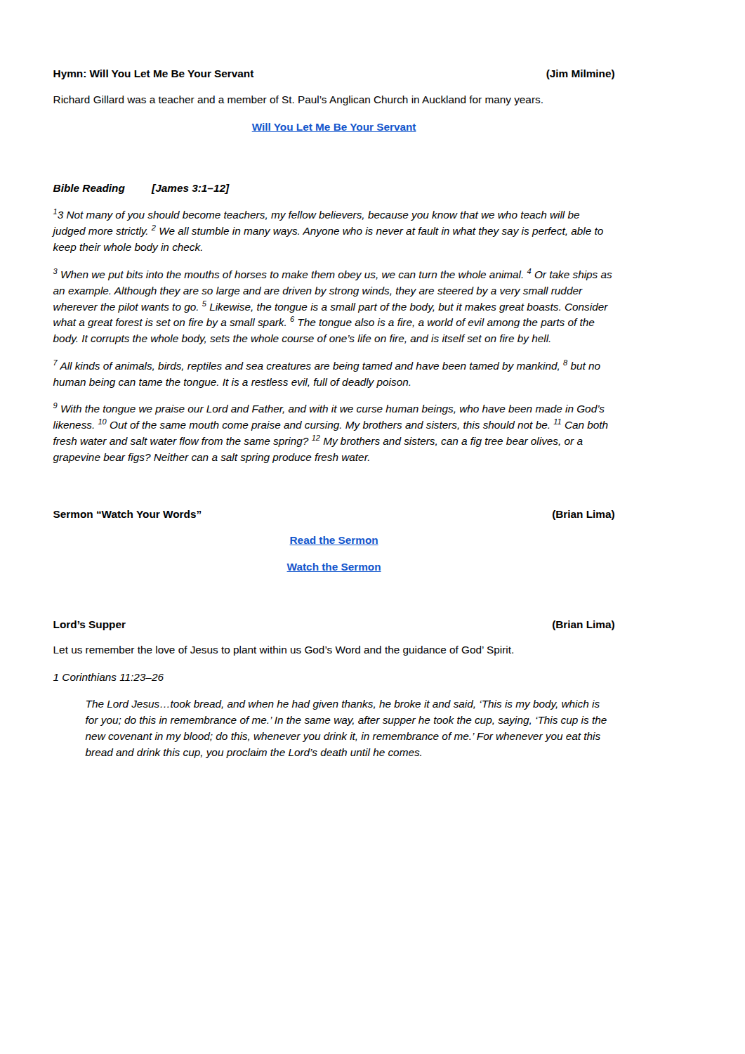Hymn: Will You Let Me Be Your Servant (Jim Milmine)
Richard Gillard was a teacher and a member of St. Paul’s Anglican Church in Auckland for many years.
Will You Let Me Be Your Servant
Bible Reading[James 3:1–12]
13 Not many of you should become teachers, my fellow believers, because you know that we who teach will be judged more strictly. 2 We all stumble in many ways. Anyone who is never at fault in what they say is perfect, able to keep their whole body in check.
3 When we put bits into the mouths of horses to make them obey us, we can turn the whole animal. 4 Or take ships as an example. Although they are so large and are driven by strong winds, they are steered by a very small rudder wherever the pilot wants to go. 5 Likewise, the tongue is a small part of the body, but it makes great boasts. Consider what a great forest is set on fire by a small spark. 6 The tongue also is a fire, a world of evil among the parts of the body. It corrupts the whole body, sets the whole course of one’s life on fire, and is itself set on fire by hell.
7 All kinds of animals, birds, reptiles and sea creatures are being tamed and have been tamed by mankind, 8 but no human being can tame the tongue. It is a restless evil, full of deadly poison.
9 With the tongue we praise our Lord and Father, and with it we curse human beings, who have been made in God’s likeness. 10 Out of the same mouth come praise and cursing. My brothers and sisters, this should not be. 11 Can both fresh water and salt water flow from the same spring? 12 My brothers and sisters, can a fig tree bear olives, or a grapevine bear figs? Neither can a salt spring produce fresh water.
Sermon “Watch Your Words” (Brian Lima)
Read the Sermon
Watch the Sermon
Lord’s Supper (Brian Lima)
Let us remember the love of Jesus to plant within us God’s Word and the guidance of God’ Spirit.
1 Corinthians 11:23–26
The Lord Jesus…took bread, and when he had given thanks, he broke it and said, ‘This is my body, which is for you; do this in remembrance of me.’ In the same way, after supper he took the cup, saying, ‘This cup is the new covenant in my blood; do this, whenever you drink it, in remembrance of me.’ For whenever you eat this bread and drink this cup, you proclaim the Lord’s death until he comes.